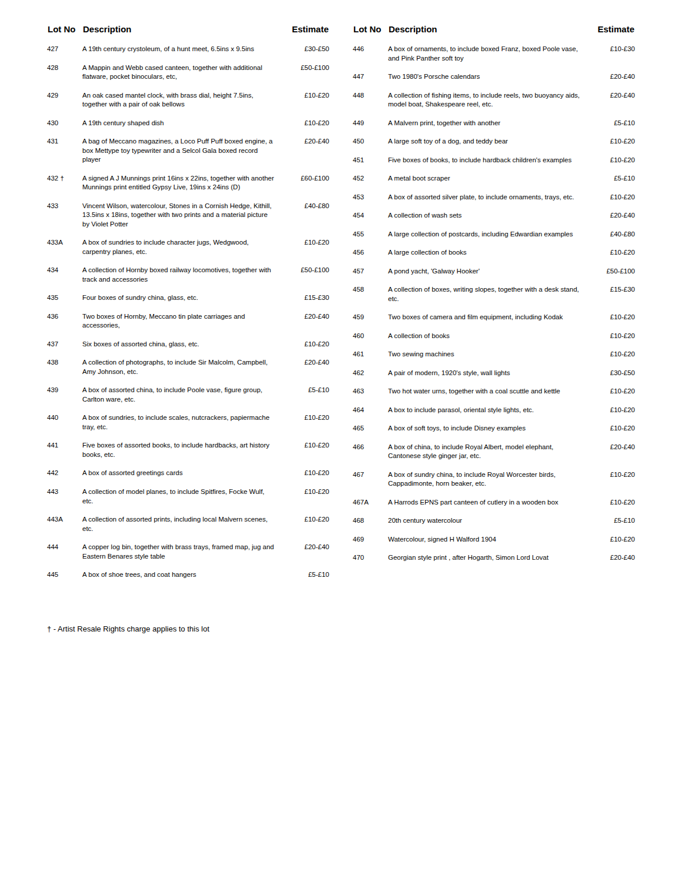| Lot No | Description | Estimate |
| --- | --- | --- |
| 427 | A 19th century crystoleum, of a hunt meet, 6.5ins x 9.5ins | £30-£50 |
| 428 | A Mappin and Webb cased canteen, together with additional flatware, pocket binoculars, etc, | £50-£100 |
| 429 | An oak cased mantel clock, with brass dial, height 7.5ins, together with a pair of oak bellows | £10-£20 |
| 430 | A 19th century shaped dish | £10-£20 |
| 431 | A bag of Meccano magazines, a Loco Puff Puff boxed engine, a box Mettype toy typewriter and a Selcol Gala boxed record player | £20-£40 |
| 432 † | A signed A J Munnings print 16ins x 22ins, together with another Munnings print entitled Gypsy Live, 19ins x 24ins (D) | £60-£100 |
| 433 | Vincent Wilson, watercolour, Stones in a Cornish Hedge, Kithill, 13.5ins x 18ins, together with two prints and a material picture by Violet Potter | £40-£80 |
| 433A | A box of sundries to include character jugs, Wedgwood, carpentry planes, etc. | £10-£20 |
| 434 | A collection of Hornby boxed railway locomotives, together with track and accessories | £50-£100 |
| 435 | Four boxes of sundry china, glass, etc. | £15-£30 |
| 436 | Two boxes of Hornby, Meccano tin plate carriages and accessories, | £20-£40 |
| 437 | Six boxes of assorted china, glass, etc. | £10-£20 |
| 438 | A collection of photographs, to include Sir Malcolm, Campbell, Amy Johnson, etc. | £20-£40 |
| 439 | A box of assorted china, to include Poole vase, figure group, Carlton ware, etc. | £5-£10 |
| 440 | A box of sundries, to include scales, nutcrackers, papiermache tray, etc. | £10-£20 |
| 441 | Five boxes of assorted books, to include hardbacks, art history books, etc. | £10-£20 |
| 442 | A box of assorted greetings cards | £10-£20 |
| 443 | A collection of model planes, to include Spitfires, Focke Wulf, etc. | £10-£20 |
| 443A | A collection of assorted prints, including local Malvern scenes, etc. | £10-£20 |
| 444 | A copper log bin, together with brass trays, framed map, jug and Eastern Benares style table | £20-£40 |
| 445 | A box of shoe trees, and coat hangers | £5-£10 |
| Lot No | Description | Estimate |
| --- | --- | --- |
| 446 | A box of ornaments, to include boxed Franz, boxed Poole vase, and Pink Panther soft toy | £10-£30 |
| 447 | Two 1980's Porsche calendars | £20-£40 |
| 448 | A collection of fishing items, to include reels, two buoyancy aids, model boat, Shakespeare reel, etc. | £20-£40 |
| 449 | A Malvern print, together with another | £5-£10 |
| 450 | A large soft toy of a dog, and teddy bear | £10-£20 |
| 451 | Five boxes of books, to include hardback children's examples | £10-£20 |
| 452 | A metal boot scraper | £5-£10 |
| 453 | A box of assorted silver plate, to include ornaments, trays, etc. | £10-£20 |
| 454 | A collection of wash sets | £20-£40 |
| 455 | A large collection of postcards, including Edwardian examples | £40-£80 |
| 456 | A large collection of books | £10-£20 |
| 457 | A pond yacht, 'Galway Hooker' | £50-£100 |
| 458 | A collection of boxes, writing slopes, together with a desk stand, etc. | £15-£30 |
| 459 | Two boxes of camera and film equipment, including Kodak | £10-£20 |
| 460 | A collection of books | £10-£20 |
| 461 | Two sewing machines | £10-£20 |
| 462 | A pair of modern, 1920's style, wall lights | £30-£50 |
| 463 | Two hot water urns, together with a coal scuttle and kettle | £10-£20 |
| 464 | A box to include parasol, oriental style lights, etc. | £10-£20 |
| 465 | A box of soft toys, to include Disney examples | £10-£20 |
| 466 | A box of china, to include Royal Albert, model elephant, Cantonese style ginger jar, etc. | £20-£40 |
| 467 | A box of sundry china, to include Royal Worcester birds, Cappadimonte, horn beaker, etc. | £10-£20 |
| 467A | A Harrods EPNS part canteen of cutlery in a wooden box | £10-£20 |
| 468 | 20th century watercolour | £5-£10 |
| 469 | Watercolour, signed H Walford 1904 | £10-£20 |
| 470 | Georgian style print , after Hogarth, Simon Lord Lovat | £20-£40 |
† - Artist Resale Rights charge applies to this lot